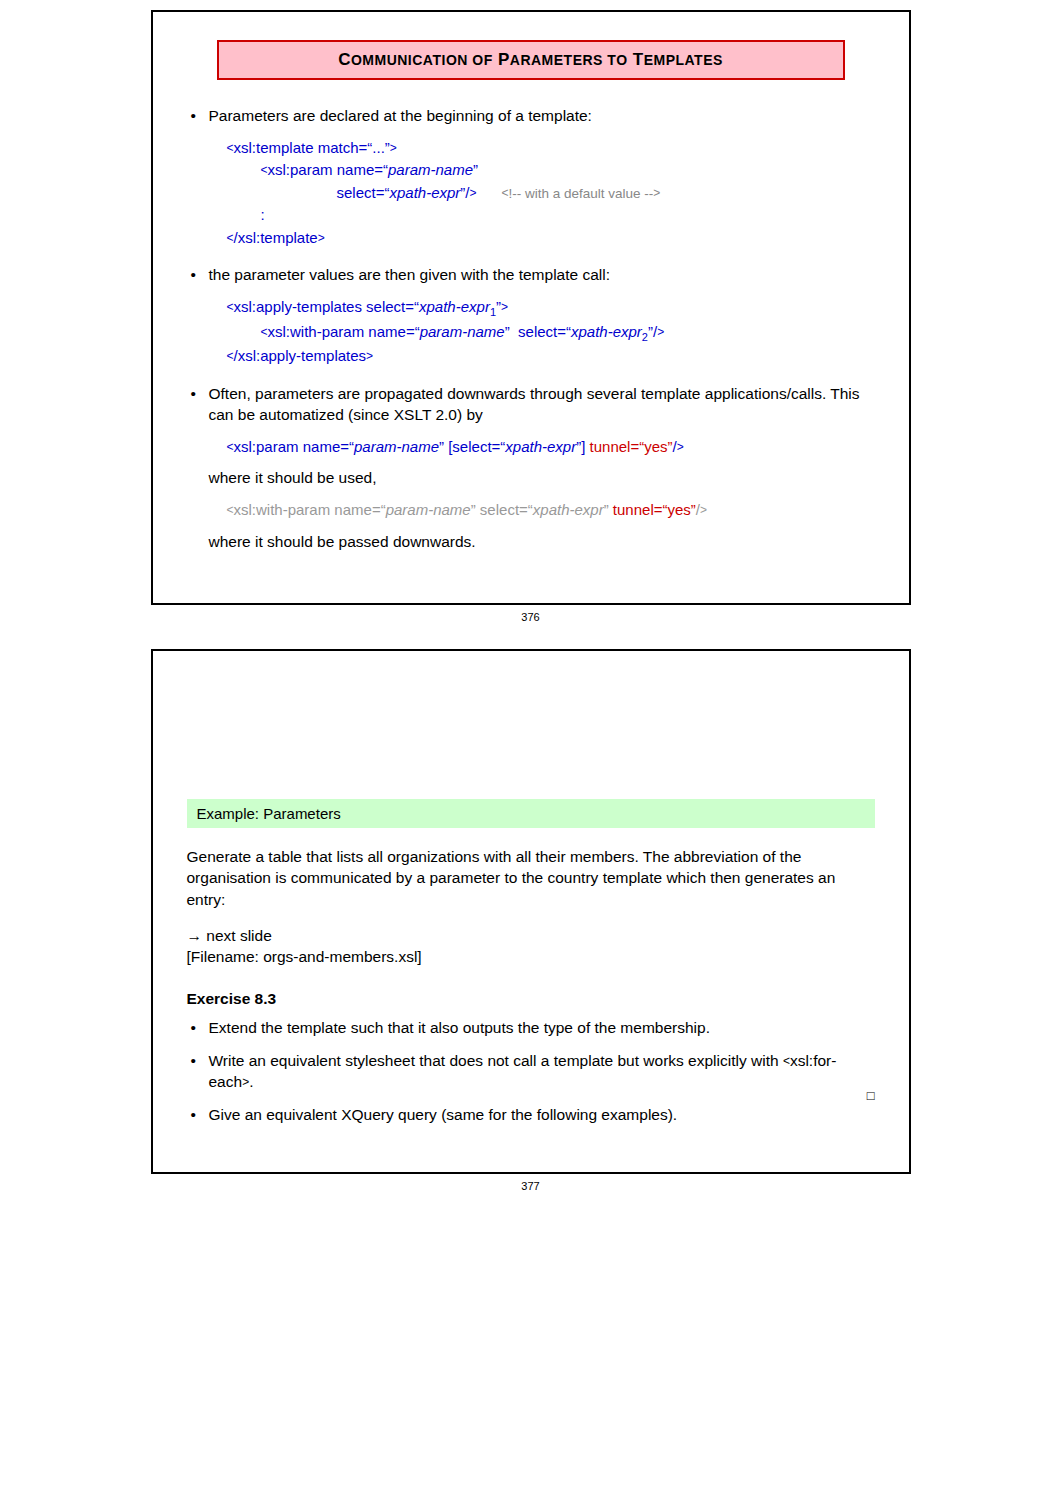COMMUNICATION OF PARAMETERS TO TEMPLATES
Parameters are declared at the beginning of a template:
<xsl:template match=“...”> <xsl:param name=“param-name” select=“xpath-expr”/> <!-- with a default value --> : </xsl:template>
the parameter values are then given with the template call:
<xsl:apply-templates select=“xpath-expr 1”> <xsl:with-param name=“param-name” select=“xpath-expr 2”/> </xsl:apply-templates>
Often, parameters are propagated downwards through several template applications/calls. This can be automatized (since XSLT 2.0) by
<xsl:param name=“param-name” [select=“xpath-expr”] tunnel=“yes”/>
where it should be used,
<xsl:with-param name=“param-name” select=“xpath-expr” tunnel=“yes”/>
where it should be passed downwards.
376
Example: Parameters
Generate a table that lists all organizations with all their members. The abbreviation of the organisation is communicated by a parameter to the country template which then generates an entry:
→ next slide
[Filename: orgs-and-members.xsl]
Exercise 8.3
Extend the template such that it also outputs the type of the membership.
Write an equivalent stylesheet that does not call a template but works explicitly with <xsl:for-each>.
Give an equivalent XQuery query (same for the following examples). □
377